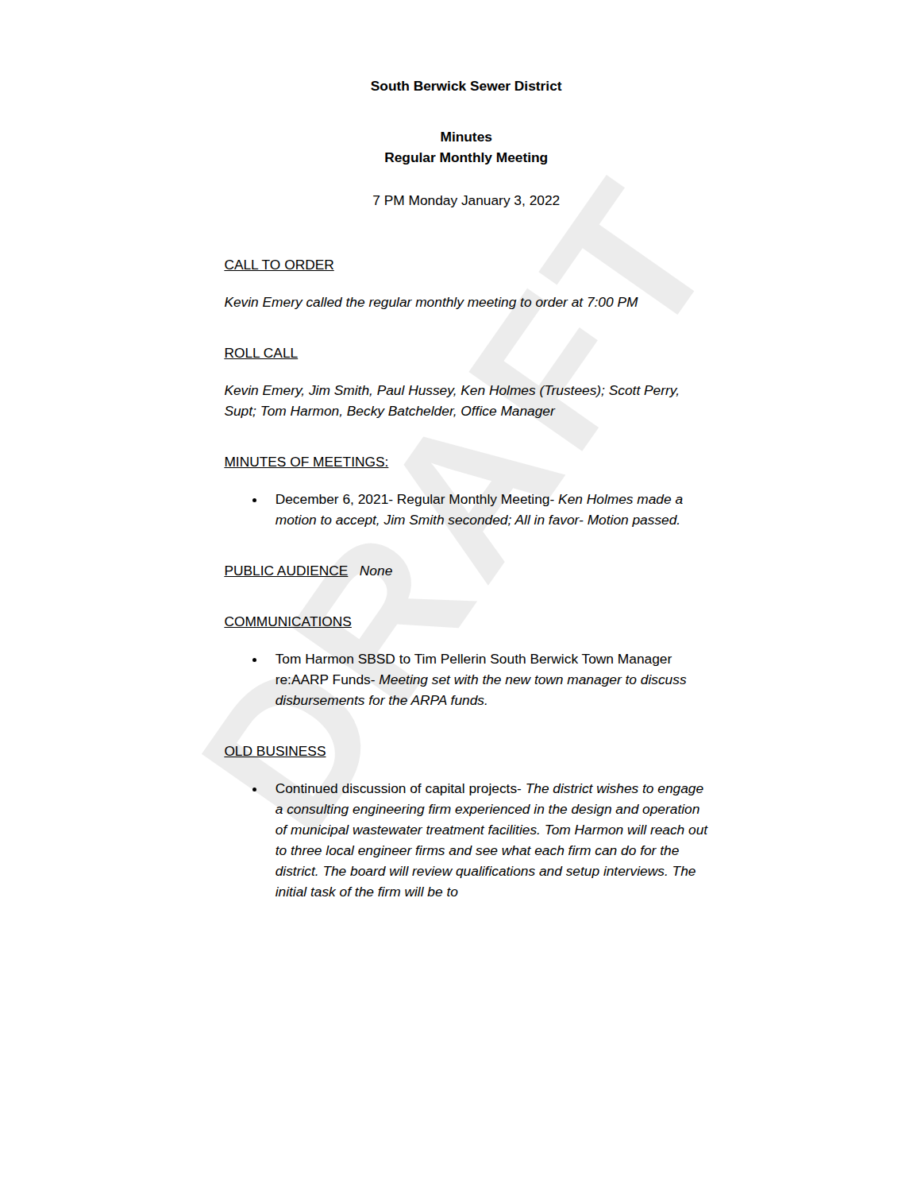DRAFT
South Berwick Sewer District
Minutes Regular Monthly Meeting
7 PM Monday January 3, 2022
CALL TO ORDER
Kevin Emery called the regular monthly meeting to order at 7:00 PM
ROLL CALL
Kevin Emery, Jim Smith, Paul Hussey, Ken Holmes (Trustees); Scott Perry, Supt; Tom Harmon, Becky Batchelder, Office Manager
MINUTES OF MEETINGS:
December 6, 2021- Regular Monthly Meeting- Ken Holmes made a motion to accept, Jim Smith seconded; All in favor- Motion passed.
PUBLIC AUDIENCE
None
COMMUNICATIONS
Tom Harmon SBSD to Tim Pellerin South Berwick Town Manager re:AARP Funds- Meeting set with the new town manager to discuss disbursements for the ARPA funds.
OLD BUSINESS
Continued discussion of capital projects- The district wishes to engage a consulting engineering firm experienced in the design and operation of municipal wastewater treatment facilities. Tom Harmon will reach out to three local engineer firms and see what each firm can do for the district. The board will review qualifications and setup interviews. The initial task of the firm will be to